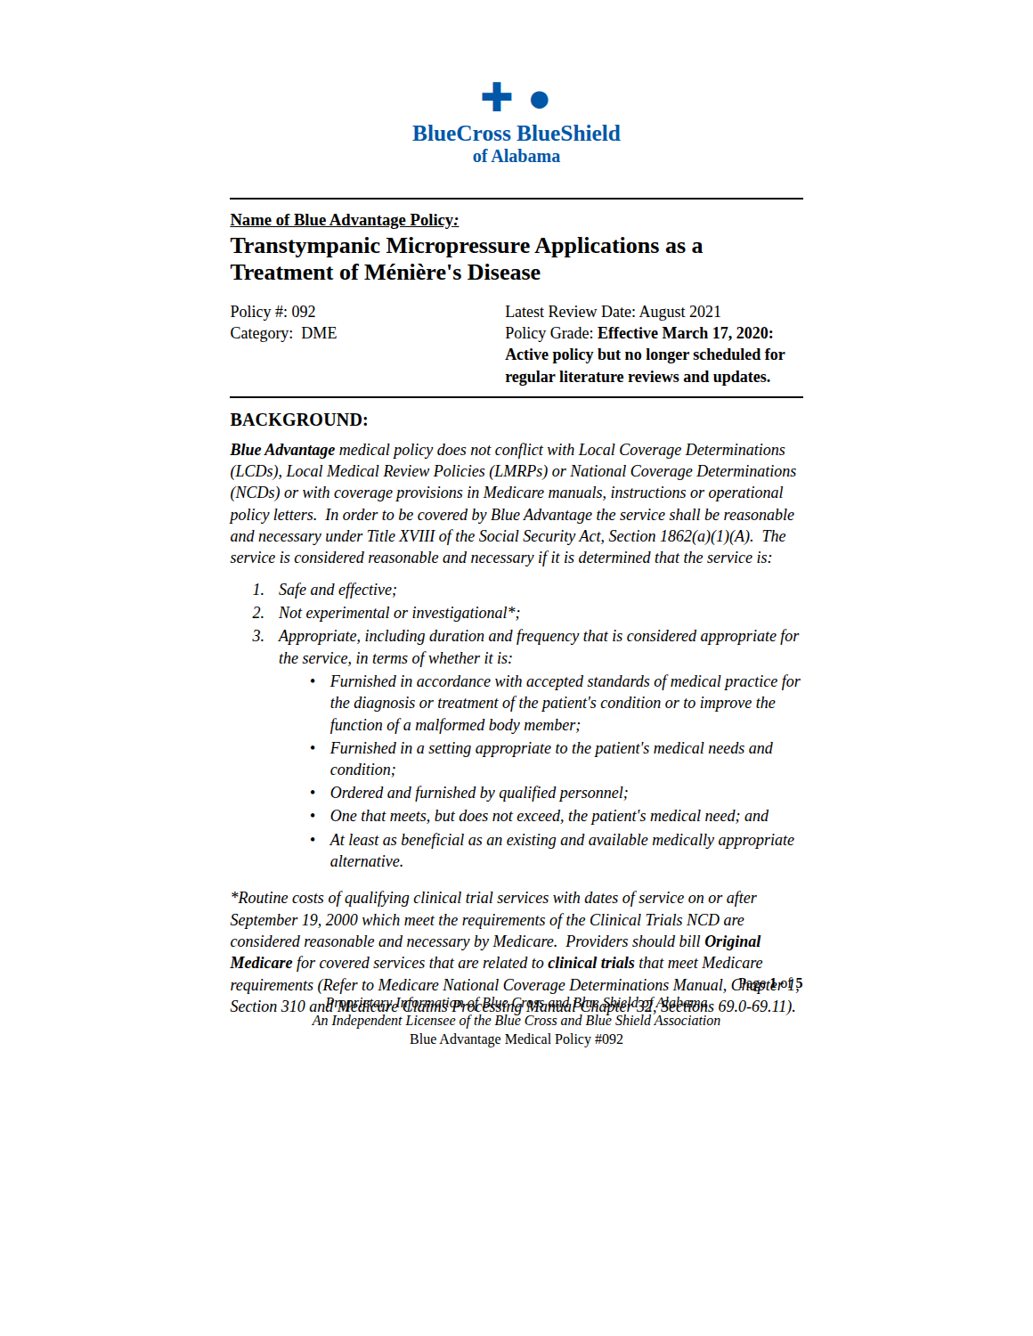✚ ●
BlueCross BlueShield
of Alabama
Name of Blue Advantage Policy:
Transtympanic Micropressure Applications as a Treatment of Ménière's Disease
| Policy #: 092 Category: DME | Latest Review Date: August 2021 Policy Grade: Effective March 17, 2020: Active policy but no longer scheduled for regular literature reviews and updates. |
BACKGROUND:
Blue Advantage medical policy does not conflict with Local Coverage Determinations (LCDs), Local Medical Review Policies (LMRPs) or National Coverage Determinations (NCDs) or with coverage provisions in Medicare manuals, instructions or operational policy letters. In order to be covered by Blue Advantage the service shall be reasonable and necessary under Title XVIII of the Social Security Act, Section 1862(a)(1)(A). The service is considered reasonable and necessary if it is determined that the service is:
Safe and effective;
Not experimental or investigational*;
Appropriate, including duration and frequency that is considered appropriate for the service, in terms of whether it is:
Furnished in accordance with accepted standards of medical practice for the diagnosis or treatment of the patient's condition or to improve the function of a malformed body member;
Furnished in a setting appropriate to the patient's medical needs and condition;
Ordered and furnished by qualified personnel;
One that meets, but does not exceed, the patient's medical need; and
At least as beneficial as an existing and available medically appropriate alternative.
*Routine costs of qualifying clinical trial services with dates of service on or after September 19, 2000 which meet the requirements of the Clinical Trials NCD are considered reasonable and necessary by Medicare. Providers should bill Original Medicare for covered services that are related to clinical trials that meet Medicare requirements (Refer to Medicare National Coverage Determinations Manual, Chapter 1, Section 310 and Medicare Claims Processing Manual Chapter 32, Sections 69.0-69.11).
Page 1 of 5
Proprietary Information of Blue Cross and Blue Shield of Alabama
An Independent Licensee of the Blue Cross and Blue Shield Association
Blue Advantage Medical Policy #092